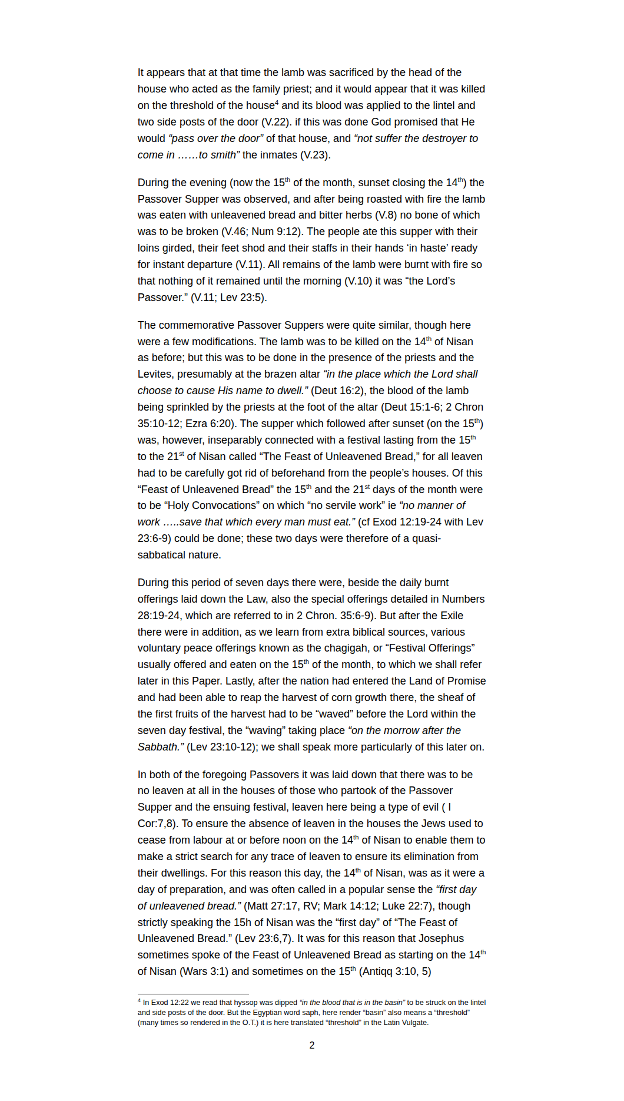It appears that at that time the lamb was sacrificed by the head of the house who acted as the family priest; and it would appear that it was killed on the threshold of the house4 and its blood was applied to the lintel and two side posts of the door (V.22). if this was done God promised that He would “pass over the door” of that house, and “not suffer the destroyer to come in ……to smith” the inmates (V.23).
During the evening (now the 15th of the month, sunset closing the 14th) the Passover Supper was observed, and after being roasted with fire the lamb was eaten with unleavened bread and bitter herbs (V.8) no bone of which was to be broken (V.46; Num 9:12). The people ate this supper with their loins girded, their feet shod and their staffs in their hands ‘in haste’ ready for instant departure (V.11). All remains of the lamb were burnt with fire so that nothing of it remained until the morning (V.10) it was “the Lord’s Passover.” (V.11; Lev 23:5).
The commemorative Passover Suppers were quite similar, though here were a few modifications. The lamb was to be killed on the 14th of Nisan as before; but this was to be done in the presence of the priests and the Levites, presumably at the brazen altar “in the place which the Lord shall choose to cause His name to dwell.” (Deut 16:2), the blood of the lamb being sprinkled by the priests at the foot of the altar (Deut 15:1-6; 2 Chron 35:10-12; Ezra 6:20). The supper which followed after sunset (on the 15th) was, however, inseparably connected with a festival lasting from the 15th to the 21st of Nisan called “The Feast of Unleavened Bread,” for all leaven had to be carefully got rid of beforehand from the people’s houses. Of this “Feast of Unleavened Bread” the 15th and the 21st days of the month were to be “Holy Convocations” on which “no servile work” ie “no manner of work …..save that which every man must eat.” (cf Exod 12:19-24 with Lev 23:6-9) could be done; these two days were therefore of a quasi-sabbatical nature.
During this period of seven days there were, beside the daily burnt offerings laid down the Law, also the special offerings detailed in Numbers 28:19-24, which are referred to in 2 Chron. 35:6-9). But after the Exile there were in addition, as we learn from extra biblical sources, various voluntary peace offerings known as the chagigah, or “Festival Offerings” usually offered and eaten on the 15th of the month, to which we shall refer later in this Paper. Lastly, after the nation had entered the Land of Promise and had been able to reap the harvest of corn growth there, the sheaf of the first fruits of the harvest had to be “waved” before the Lord within the seven day festival, the “waving” taking place “on the morrow after the Sabbath.” (Lev 23:10-12); we shall speak more particularly of this later on.
In both of the foregoing Passovers it was laid down that there was to be no leaven at all in the houses of those who partook of the Passover Supper and the ensuing festival, leaven here being a type of evil ( I Cor:7,8). To ensure the absence of leaven in the houses the Jews used to cease from labour at or before noon on the 14th of Nisan to enable them to make a strict search for any trace of leaven to ensure its elimination from their dwellings. For this reason this day, the 14th of Nisan, was as it were a day of preparation, and was often called in a popular sense the “first day of unleavened bread.” (Matt 27:17, RV; Mark 14:12; Luke 22:7), though strictly speaking the 15h of Nisan was the “first day” of “The Feast of Unleavened Bread.” (Lev 23:6,7). It was for this reason that Josephus sometimes spoke of the Feast of Unleavened Bread as starting on the 14th of Nisan (Wars 3:1) and sometimes on the 15th (Antiqq 3:10, 5)
4 In Exod 12:22 we read that hyssop was dipped “in the blood that is in the basin” to be struck on the lintel and side posts of the door. But the Egyptian word saph, here render “basin” also means a “threshold” (many times so rendered in the O.T.) it is here translated “threshold” in the Latin Vulgate.
2